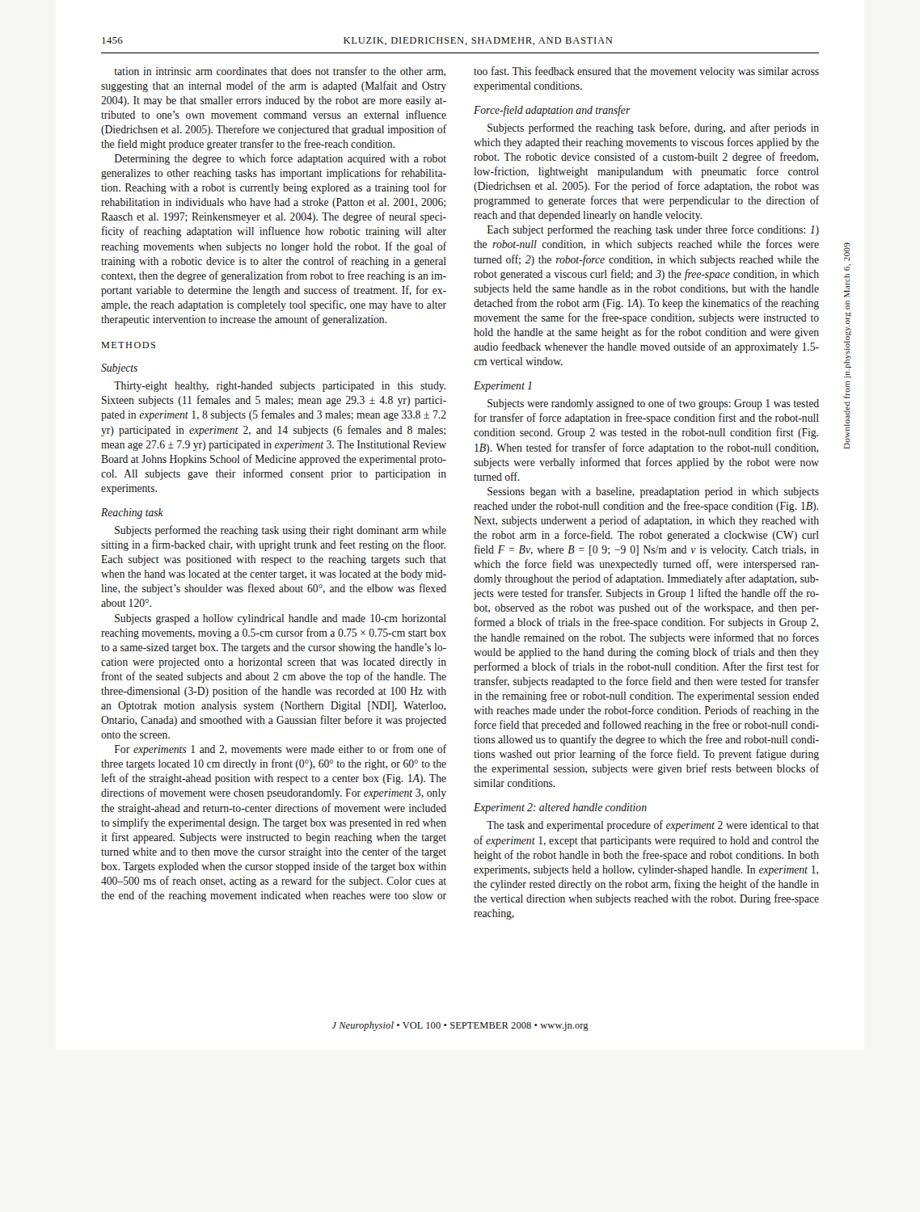1456
Kluzik, Diedrichsen, Shadmehr, and Bastian
Downloaded from jn.physiology.org on March 6, 2009
tation in intrinsic arm coordinates that does not transfer to the other arm, suggesting that an internal model of the arm is adapted (Malfait and Ostry 2004). It may be that smaller errors induced by the robot are more easily attributed to one’s own movement command versus an external influence (Diedrichsen et al. 2005). Therefore we conjectured that gradual imposition of the field might produce greater transfer to the free-reach condition.
Determining the degree to which force adaptation acquired with a robot generalizes to other reaching tasks has important implications for rehabilitation. Reaching with a robot is currently being explored as a training tool for rehabilitation in individuals who have had a stroke (Patton et al. 2001, 2006; Raasch et al. 1997; Reinkensmeyer et al. 2004). The degree of neural specificity of reaching adaptation will influence how robotic training will alter reaching movements when subjects no longer hold the robot. If the goal of training with a robotic device is to alter the control of reaching in a general context, then the degree of generalization from robot to free reaching is an important variable to determine the length and success of treatment. If, for example, the reach adaptation is completely tool specific, one may have to alter therapeutic intervention to increase the amount of generalization.
Methods
Subjects
Thirty-eight healthy, right-handed subjects participated in this study. Sixteen subjects (11 females and 5 males; mean age 29.3 ± 4.8 yr) participated in experiment 1, 8 subjects (5 females and 3 males; mean age 33.8 ± 7.2 yr) participated in experiment 2, and 14 subjects (6 females and 8 males; mean age 27.6 ± 7.9 yr) participated in experiment 3. The Institutional Review Board at Johns Hopkins School of Medicine approved the experimental protocol. All subjects gave their informed consent prior to participation in experiments.
Reaching task
Subjects performed the reaching task using their right dominant arm while sitting in a firm-backed chair, with upright trunk and feet resting on the floor. Each subject was positioned with respect to the reaching targets such that when the hand was located at the center target, it was located at the body midline, the subject’s shoulder was flexed about 60°, and the elbow was flexed about 120°.
Subjects grasped a hollow cylindrical handle and made 10-cm horizontal reaching movements, moving a 0.5-cm cursor from a 0.75 × 0.75-cm start box to a same-sized target box. The targets and the cursor showing the handle’s location were projected onto a horizontal screen that was located directly in front of the seated subjects and about 2 cm above the top of the handle. The three-dimensional (3-D) position of the handle was recorded at 100 Hz with an Optotrak motion analysis system (Northern Digital [NDI], Waterloo, Ontario, Canada) and smoothed with a Gaussian filter before it was projected onto the screen.
For experiments 1 and 2, movements were made either to or from one of three targets located 10 cm directly in front (0°), 60° to the right, or 60° to the left of the straight-ahead position with respect to a center box (Fig. 1A). The directions of movement were chosen pseudorandomly. For experiment 3, only the straight-ahead and return-to-center directions of movement were included to simplify the experimental design. The target box was presented in red when it first appeared. Subjects were instructed to begin reaching when the target turned white and to then move the cursor straight into the center of the target box. Targets exploded when the cursor stopped inside of the target box within 400–500 ms of reach onset, acting as a reward for the subject. Color cues at the end of the reaching movement indicated when reaches were too slow or too fast. This feedback ensured that the movement velocity was similar across experimental conditions.
Force-field adaptation and transfer
Subjects performed the reaching task before, during, and after periods in which they adapted their reaching movements to viscous forces applied by the robot. The robotic device consisted of a custom-built 2 degree of freedom, low-friction, lightweight manipulandum with pneumatic force control (Diedrichsen et al. 2005). For the period of force adaptation, the robot was programmed to generate forces that were perpendicular to the direction of reach and that depended linearly on handle velocity.
Each subject performed the reaching task under three force conditions: 1) the robot-null condition, in which subjects reached while the forces were turned off; 2) the robot-force condition, in which subjects reached while the robot generated a viscous curl field; and 3) the free-space condition, in which subjects held the same handle as in the robot conditions, but with the handle detached from the robot arm (Fig. 1A). To keep the kinematics of the reaching movement the same for the free-space condition, subjects were instructed to hold the handle at the same height as for the robot condition and were given audio feedback whenever the handle moved outside of an approximately 1.5-cm vertical window.
Experiment 1
Subjects were randomly assigned to one of two groups: Group 1 was tested for transfer of force adaptation in free-space condition first and the robot-null condition second. Group 2 was tested in the robot-null condition first (Fig. 1B). When tested for transfer of force adaptation to the robot-null condition, subjects were verbally informed that forces applied by the robot were now turned off.
Sessions began with a baseline, preadaptation period in which subjects reached under the robot-null condition and the free-space condition (Fig. 1B). Next, subjects underwent a period of adaptation, in which they reached with the robot arm in a force-field. The robot generated a clockwise (CW) curl field F = Bv, where B = [0 9; −9 0] Ns/m and v is velocity. Catch trials, in which the force field was unexpectedly turned off, were interspersed randomly throughout the period of adaptation. Immediately after adaptation, subjects were tested for transfer. Subjects in Group 1 lifted the handle off the robot, observed as the robot was pushed out of the workspace, and then performed a block of trials in the free-space condition. For subjects in Group 2, the handle remained on the robot. The subjects were informed that no forces would be applied to the hand during the coming block of trials and then they performed a block of trials in the robot-null condition. After the first test for transfer, subjects readapted to the force field and then were tested for transfer in the remaining free or robot-null condition. The experimental session ended with reaches made under the robot-force condition. Periods of reaching in the force field that preceded and followed reaching in the free or robot-null conditions allowed us to quantify the degree to which the free and robot-null conditions washed out prior learning of the force field. To prevent fatigue during the experimental session, subjects were given brief rests between blocks of similar conditions.
Experiment 2: altered handle condition
The task and experimental procedure of experiment 2 were identical to that of experiment 1, except that participants were required to hold and control the height of the robot handle in both the free-space and robot conditions. In both experiments, subjects held a hollow, cylinder-shaped handle. In experiment 1, the cylinder rested directly on the robot arm, fixing the height of the handle in the vertical direction when subjects reached with the robot. During free-space reaching,
J Neurophysiol • VOL 100 • SEPTEMBER 2008 • www.jn.org